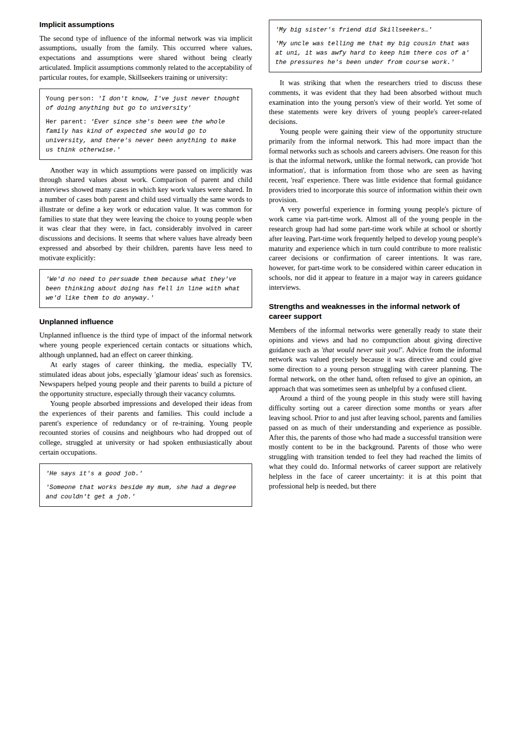Implicit assumptions
The second type of influence of the informal network was via implicit assumptions, usually from the family. This occurred where values, expectations and assumptions were shared without being clearly articulated. Implicit assumptions commonly related to the acceptability of particular routes, for example, Skillseekers training or university:
Young person: 'I don't know, I've just never thought of doing anything but go to university'
Her parent: 'Ever since she's been wee the whole family has kind of expected she would go to university, and there's never been anything to make us think otherwise.'
Another way in which assumptions were passed on implicitly was through shared values about work. Comparison of parent and child interviews showed many cases in which key work values were shared. In a number of cases both parent and child used virtually the same words to illustrate or define a key work or education value. It was common for families to state that they were leaving the choice to young people when it was clear that they were, in fact, considerably involved in career discussions and decisions. It seems that where values have already been expressed and absorbed by their children, parents have less need to motivate explicitly:
'We'd no need to persuade them because what they've been thinking about doing has fell in line with what we'd like them to do anyway.'
Unplanned influence
Unplanned influence is the third type of impact of the informal network where young people experienced certain contacts or situations which, although unplanned, had an effect on career thinking.
At early stages of career thinking, the media, especially TV, stimulated ideas about jobs, especially 'glamour ideas' such as forensics. Newspapers helped young people and their parents to build a picture of the opportunity structure, especially through their vacancy columns.
Young people absorbed impressions and developed their ideas from the experiences of their parents and families. This could include a parent's experience of redundancy or of re-training. Young people recounted stories of cousins and neighbours who had dropped out of college, struggled at university or had spoken enthusiastically about certain occupations.
'He says it's a good job.'
'Someone that works beside my mum, she had a degree and couldn't get a job.'
'My big sister's friend did Skillseekers…'
'My uncle was telling me that my big cousin that was at uni, it was awfy hard to keep him there cos of a' the pressures he's been under from course work.'
It was striking that when the researchers tried to discuss these comments, it was evident that they had been absorbed without much examination into the young person's view of their world. Yet some of these statements were key drivers of young people's career-related decisions.
Young people were gaining their view of the opportunity structure primarily from the informal network. This had more impact than the formal networks such as schools and careers advisers. One reason for this is that the informal network, unlike the formal network, can provide 'hot information', that is information from those who are seen as having recent, 'real' experience. There was little evidence that formal guidance providers tried to incorporate this source of information within their own provision.
A very powerful experience in forming young people's picture of work came via part-time work. Almost all of the young people in the research group had had some part-time work while at school or shortly after leaving. Part-time work frequently helped to develop young people's maturity and experience which in turn could contribute to more realistic career decisions or confirmation of career intentions. It was rare, however, for part-time work to be considered within career education in schools, nor did it appear to feature in a major way in careers guidance interviews.
Strengths and weaknesses in the informal network of career support
Members of the informal networks were generally ready to state their opinions and views and had no compunction about giving directive guidance such as 'that would never suit you!'. Advice from the informal network was valued precisely because it was directive and could give some direction to a young person struggling with career planning. The formal network, on the other hand, often refused to give an opinion, an approach that was sometimes seen as unhelpful by a confused client.
Around a third of the young people in this study were still having difficulty sorting out a career direction some months or years after leaving school. Prior to and just after leaving school, parents and families passed on as much of their understanding and experience as possible. After this, the parents of those who had made a successful transition were mostly content to be in the background. Parents of those who were struggling with transition tended to feel they had reached the limits of what they could do. Informal networks of career support are relatively helpless in the face of career uncertainty: it is at this point that professional help is needed, but there